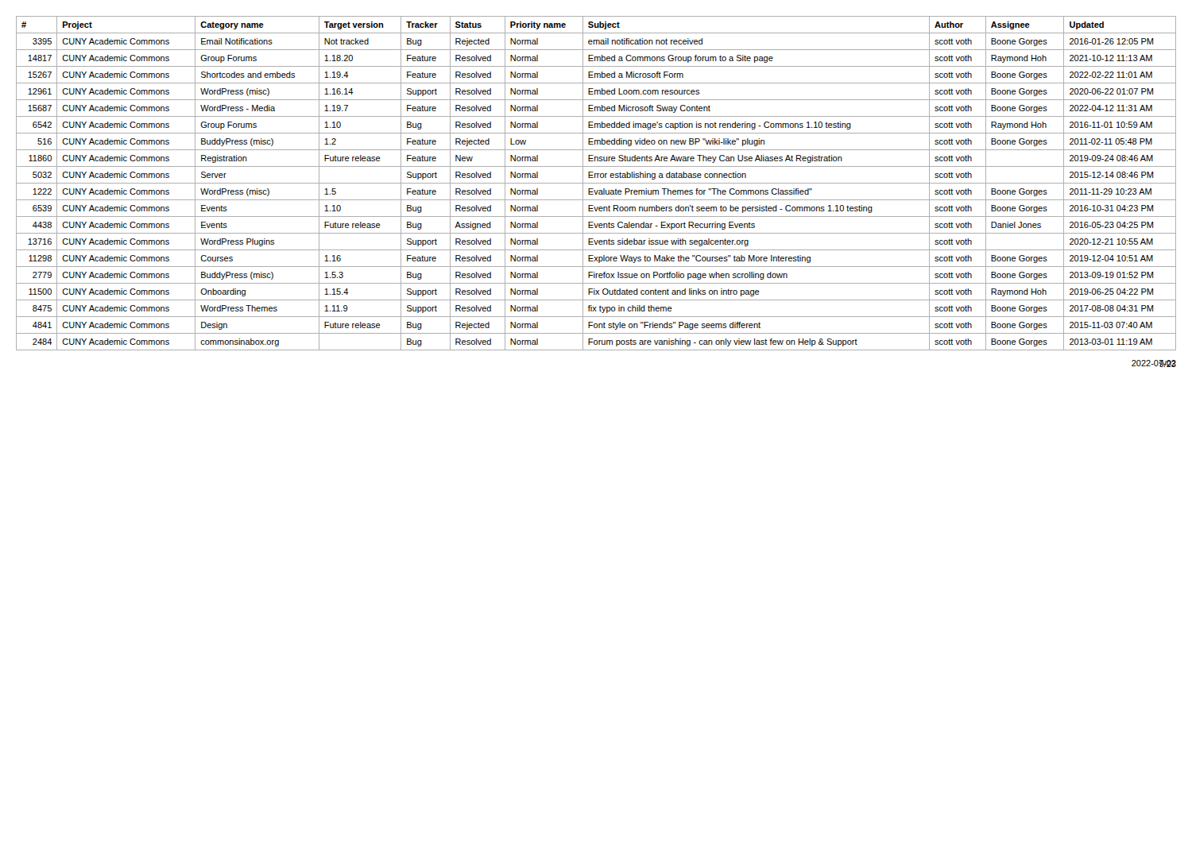| # | Project | Category name | Target version | Tracker | Status | Priority name | Subject | Author | Assignee | Updated |
| --- | --- | --- | --- | --- | --- | --- | --- | --- | --- | --- |
| 3395 | CUNY Academic Commons | Email Notifications | Not tracked | Bug | Rejected | Normal | email notification not received | scott voth | Boone Gorges | 2016-01-26 12:05 PM |
| 14817 | CUNY Academic Commons | Group Forums | 1.18.20 | Feature | Resolved | Normal | Embed a Commons Group forum to a Site page | scott voth | Raymond Hoh | 2021-10-12 11:13 AM |
| 15267 | CUNY Academic Commons | Shortcodes and embeds | 1.19.4 | Feature | Resolved | Normal | Embed a Microsoft Form | scott voth | Boone Gorges | 2022-02-22 11:01 AM |
| 12961 | CUNY Academic Commons | WordPress (misc) | 1.16.14 | Support | Resolved | Normal | Embed Loom.com resources | scott voth | Boone Gorges | 2020-06-22 01:07 PM |
| 15687 | CUNY Academic Commons | WordPress - Media | 1.19.7 | Feature | Resolved | Normal | Embed Microsoft Sway Content | scott voth | Boone Gorges | 2022-04-12 11:31 AM |
| 6542 | CUNY Academic Commons | Group Forums | 1.10 | Bug | Resolved | Normal | Embedded image's caption is not rendering - Commons 1.10 testing | scott voth | Raymond Hoh | 2016-11-01 10:59 AM |
| 516 | CUNY Academic Commons | BuddyPress (misc) | 1.2 | Feature | Rejected | Low | Embedding video on new BP "wiki-like" plugin | scott voth | Boone Gorges | 2011-02-11 05:48 PM |
| 11860 | CUNY Academic Commons | Registration | Future release | Feature | New | Normal | Ensure Students Are Aware They Can Use Aliases At Registration | scott voth | | 2019-09-24 08:46 AM |
| 5032 | CUNY Academic Commons | Server | | Support | Resolved | Normal | Error establishing a database connection | scott voth | | 2015-12-14 08:46 PM |
| 1222 | CUNY Academic Commons | WordPress (misc) | 1.5 | Feature | Resolved | Normal | Evaluate Premium Themes for "The Commons Classified" | scott voth | Boone Gorges | 2011-11-29 10:23 AM |
| 6539 | CUNY Academic Commons | Events | 1.10 | Bug | Resolved | Normal | Event Room numbers don't seem to be persisted - Commons 1.10 testing | scott voth | Boone Gorges | 2016-10-31 04:23 PM |
| 4438 | CUNY Academic Commons | Events | Future release | Bug | Assigned | Normal | Events Calendar - Export Recurring Events | scott voth | Daniel Jones | 2016-05-23 04:25 PM |
| 13716 | CUNY Academic Commons | WordPress Plugins | | Support | Resolved | Normal | Events sidebar issue with segalcenter.org | scott voth | | 2020-12-21 10:55 AM |
| 11298 | CUNY Academic Commons | Courses | 1.16 | Feature | Resolved | Normal | Explore Ways to Make the "Courses" tab More Interesting | scott voth | Boone Gorges | 2019-12-04 10:51 AM |
| 2779 | CUNY Academic Commons | BuddyPress (misc) | 1.5.3 | Bug | Resolved | Normal | Firefox Issue on Portfolio page when scrolling down | scott voth | Boone Gorges | 2013-09-19 01:52 PM |
| 11500 | CUNY Academic Commons | Onboarding | 1.15.4 | Support | Resolved | Normal | Fix Outdated content and links on intro page | scott voth | Raymond Hoh | 2019-06-25 04:22 PM |
| 8475 | CUNY Academic Commons | WordPress Themes | 1.11.9 | Support | Resolved | Normal | fix typo in child theme | scott voth | Boone Gorges | 2017-08-08 04:31 PM |
| 4841 | CUNY Academic Commons | Design | Future release | Bug | Rejected | Normal | Font style on "Friends" Page seems different | scott voth | Boone Gorges | 2015-11-03 07:40 AM |
| 2484 | CUNY Academic Commons | commonsinabox.org | | Bug | Resolved | Normal | Forum posts are vanishing - can only view last few on Help & Support | scott voth | Boone Gorges | 2013-03-01 11:19 AM |
2022-07-02
9/23